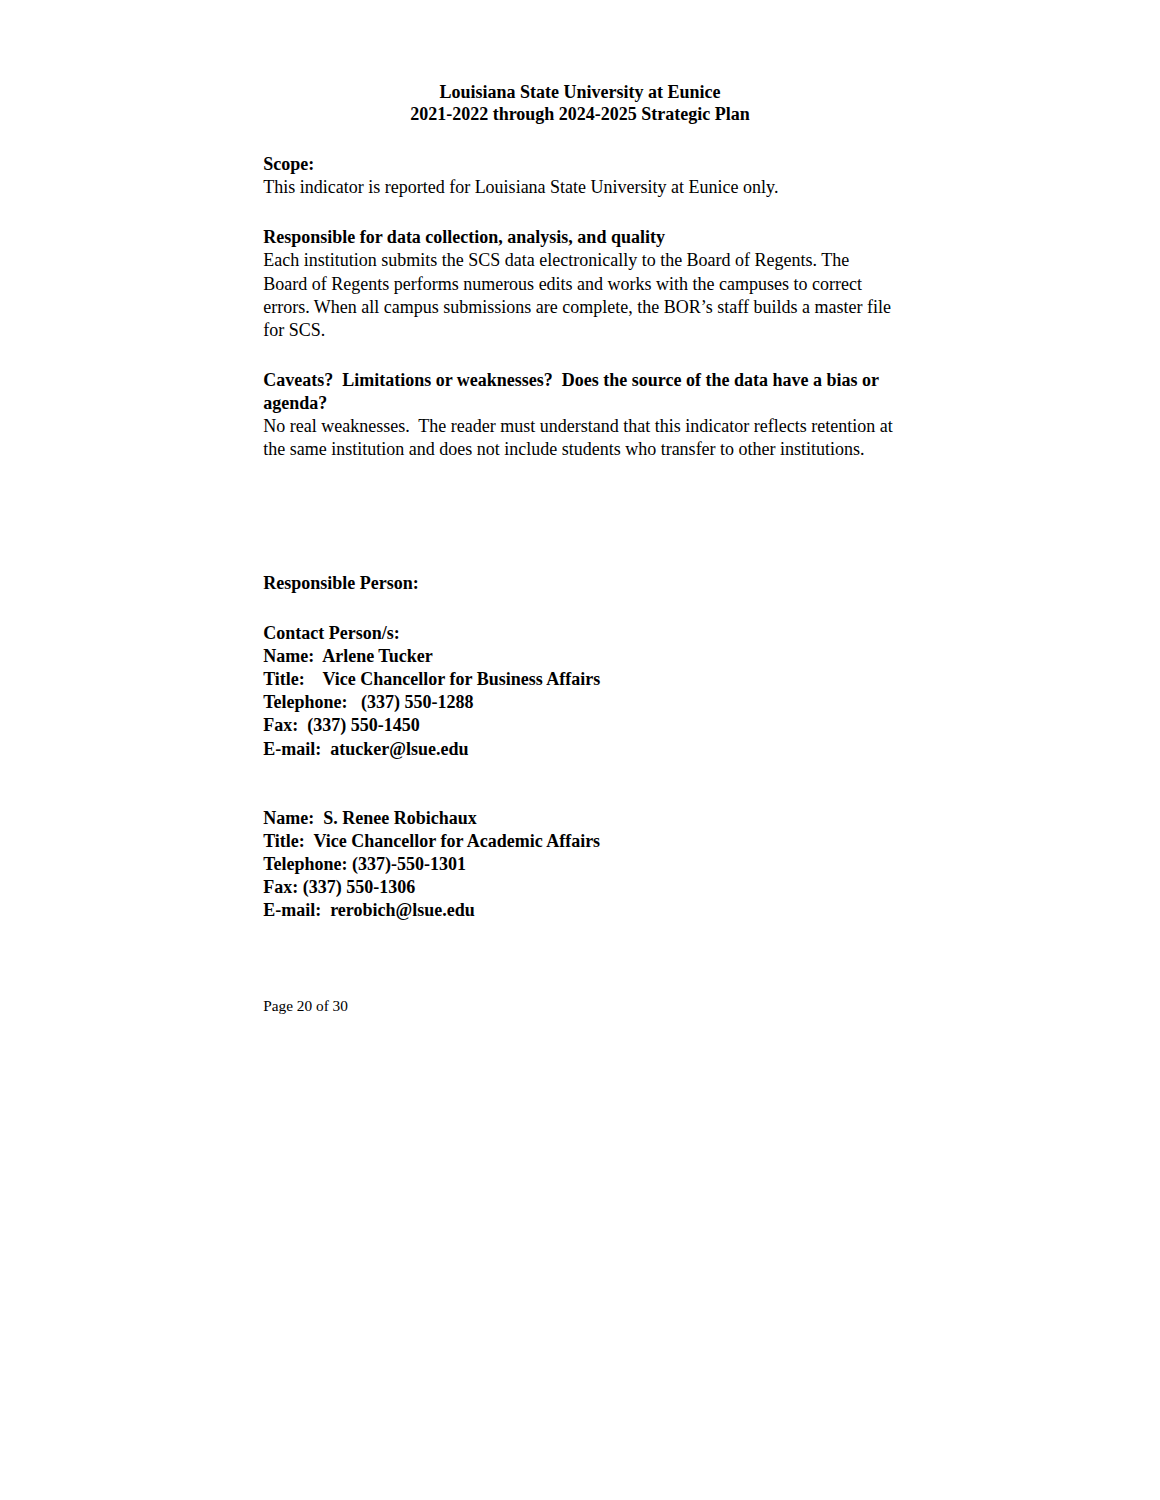Louisiana State University at Eunice
2021-2022 through 2024-2025 Strategic Plan
Scope:
This indicator is reported for Louisiana State University at Eunice only.
Responsible for data collection, analysis, and quality
Each institution submits the SCS data electronically to the Board of Regents. The Board of Regents performs numerous edits and works with the campuses to correct errors. When all campus submissions are complete, the BOR’s staff builds a master file for SCS.
Caveats? Limitations or weaknesses? Does the source of the data have a bias or agenda?
No real weaknesses. The reader must understand that this indicator reflects retention at the same institution and does not include students who transfer to other institutions.
Responsible Person:
Contact Person/s:
Name: Arlene Tucker
Title: Vice Chancellor for Business Affairs
Telephone: (337) 550-1288
Fax: (337) 550-1450
E-mail: atucker@lsue.edu
Name: S. Renee Robichaux
Title: Vice Chancellor for Academic Affairs
Telephone: (337)-550-1301
Fax: (337) 550-1306
E-mail: rerobich@lsue.edu
Page 20 of 30